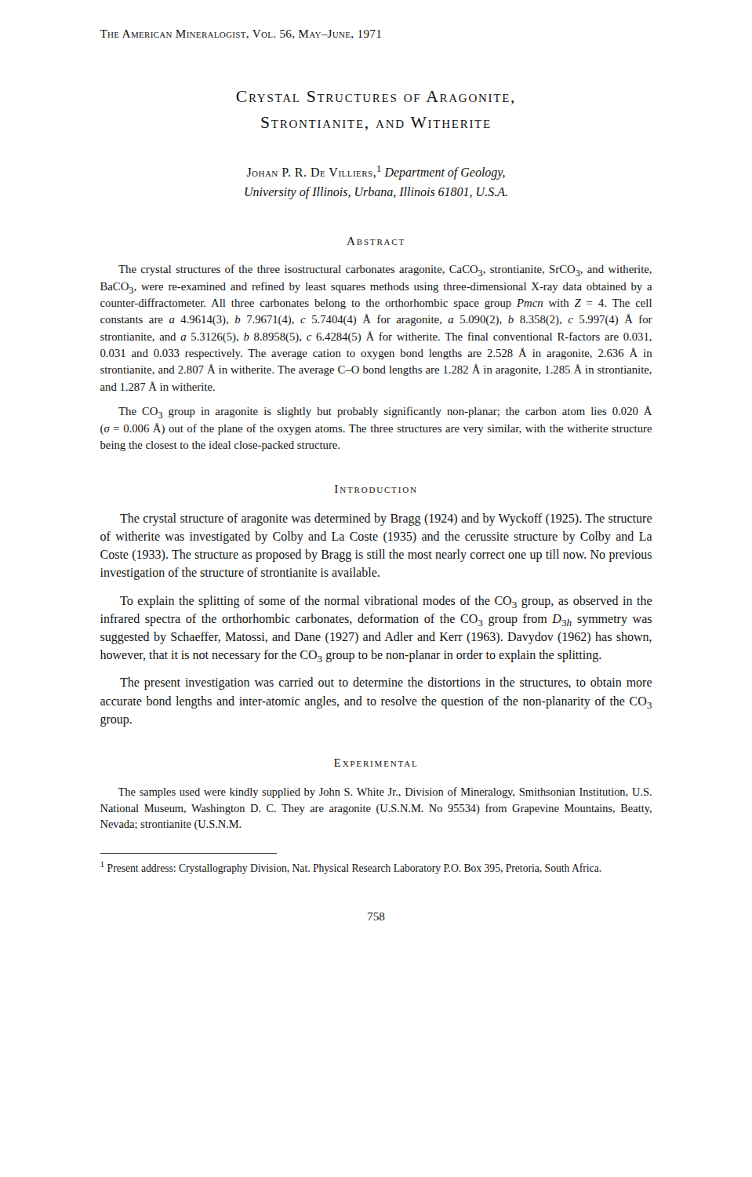The American Mineralogist, Vol. 56, May–June, 1971
Crystal Structures of Aragonite,
Strontianite, and Witherite
Johan P. R. De Villiers,1 Department of Geology,
University of Illinois, Urbana, Illinois 61801, U.S.A.
Abstract
The crystal structures of the three isostructural carbonates aragonite, CaCO3, strontianite, SrCO3, and witherite, BaCO3, were re-examined and refined by least squares methods using three-dimensional X-ray data obtained by a counter-diffractometer. All three carbonates belong to the orthorhombic space group Pmcn with Z = 4. The cell constants are a 4.9614(3), b 7.9671(4), c 5.7404(4) Å for aragonite, a 5.090(2), b 8.358(2), c 5.997(4) Å for strontianite, and a 5.3126(5), b 8.8958(5), c 6.4284(5) Å for witherite. The final conventional R-factors are 0.031, 0.031 and 0.033 respectively. The average cation to oxygen bond lengths are 2.528 Å in aragonite, 2.636 Å in strontianite, and 2.807 Å in witherite. The average C–O bond lengths are 1.282 Å in aragonite, 1.285 Å in strontianite, and 1.287 Å in witherite.
The CO3 group in aragonite is slightly but probably significantly non-planar; the carbon atom lies 0.020 Å (σ = 0.006 Å) out of the plane of the oxygen atoms. The three structures are very similar, with the witherite structure being the closest to the ideal close-packed structure.
Introduction
The crystal structure of aragonite was determined by Bragg (1924) and by Wyckoff (1925). The structure of witherite was investigated by Colby and La Coste (1935) and the cerussite structure by Colby and La Coste (1933). The structure as proposed by Bragg is still the most nearly correct one up till now. No previous investigation of the structure of strontianite is available.
To explain the splitting of some of the normal vibrational modes of the CO3 group, as observed in the infrared spectra of the orthorhombic carbonates, deformation of the CO3 group from D3h symmetry was suggested by Schaeffer, Matossi, and Dane (1927) and Adler and Kerr (1963). Davydov (1962) has shown, however, that it is not necessary for the CO3 group to be non-planar in order to explain the splitting.
The present investigation was carried out to determine the distortions in the structures, to obtain more accurate bond lengths and inter-atomic angles, and to resolve the question of the non-planarity of the CO3 group.
Experimental
The samples used were kindly supplied by John S. White Jr., Division of Mineralogy, Smithsonian Institution, U.S. National Museum, Washington D. C. They are aragonite (U.S.N.M. No 95534) from Grapevine Mountains, Beatty, Nevada; strontianite (U.S.N.M.
1 Present address: Crystallography Division, Nat. Physical Research Laboratory P.O. Box 395, Pretoria, South Africa.
758